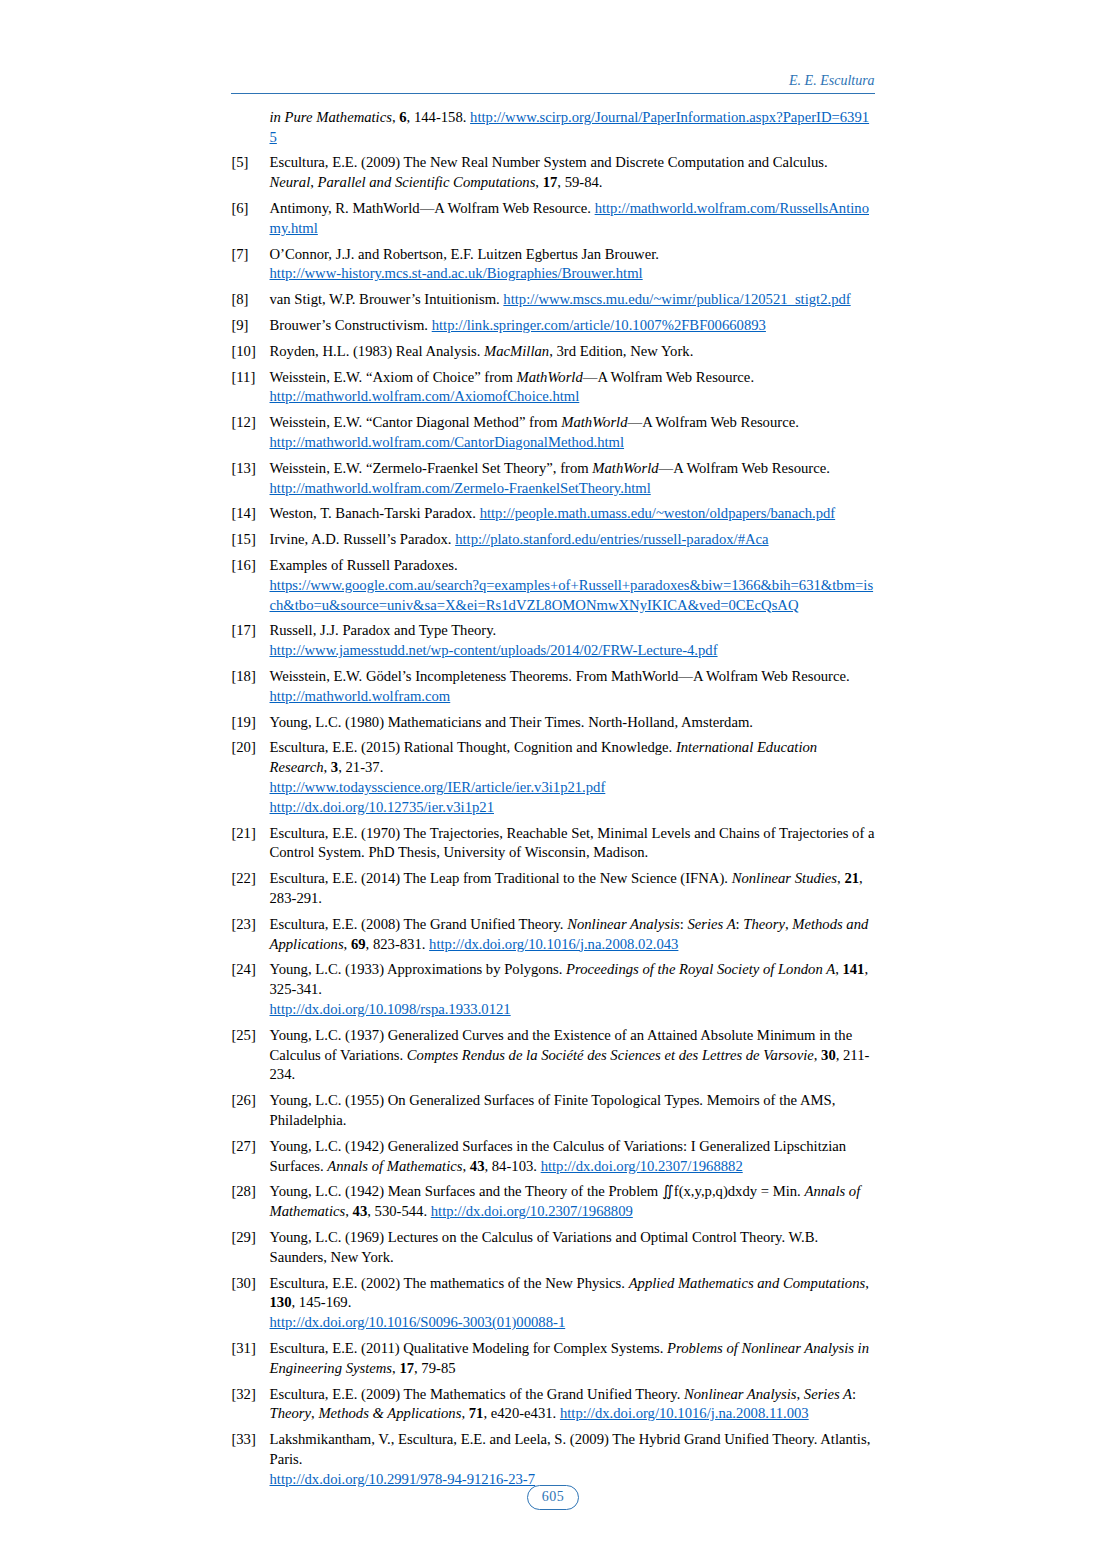E. E. Escultura
in Pure Mathematics, 6, 144-158. http://www.scirp.org/Journal/PaperInformation.aspx?PaperID=63915
[5] Escultura, E.E. (2009) The New Real Number System and Discrete Computation and Calculus. Neural, Parallel and Scientific Computations, 17, 59-84.
[6] Antimony, R. MathWorld—A Wolfram Web Resource. http://mathworld.wolfram.com/RussellsAntinomy.html
[7] O’Connor, J.J. and Robertson, E.F. Luitzen Egbertus Jan Brouwer.
http://www-history.mcs.st-and.ac.uk/Biographies/Brouwer.html
[8] van Stigt, W.P. Brouwer’s Intuitionism. http://www.mscs.mu.edu/~wimr/publica/120521_stigt2.pdf
[9] Brouwer’s Constructivism. http://link.springer.com/article/10.1007%2FBF00660893
[10] Royden, H.L. (1983) Real Analysis. MacMillan, 3rd Edition, New York.
[11] Weisstein, E.W. “Axiom of Choice” from MathWorld—A Wolfram Web Resource.
http://mathworld.wolfram.com/AxiomofChoice.html
[12] Weisstein, E.W. “Cantor Diagonal Method” from MathWorld—A Wolfram Web Resource.
http://mathworld.wolfram.com/CantorDiagonalMethod.html
[13] Weisstein, E.W. “Zermelo-Fraenkel Set Theory”, from MathWorld—A Wolfram Web Resource.
http://mathworld.wolfram.com/Zermelo-FraenkelSetTheory.html
[14] Weston, T. Banach-Tarski Paradox. http://people.math.umass.edu/~weston/oldpapers/banach.pdf
[15] Irvine, A.D. Russell’s Paradox. http://plato.stanford.edu/entries/russell-paradox/#Aca
[16] Examples of Russell Paradoxes.
https://www.google.com.au/search?q=examples+of+Russell+paradoxes&biw=1366&bih=631&tbm=isch&tbo=u&source=univ&sa=X&ei=Rs1dVZL8OMONmwXNyIKICA&ved=0CEcQsAQ
[17] Russell, J.J. Paradox and Type Theory.
http://www.jamesstudd.net/wp-content/uploads/2014/02/FRW-Lecture-4.pdf
[18] Weisstein, E.W. Gödel’s Incompleteness Theorems. From MathWorld—A Wolfram Web Resource.
http://mathworld.wolfram.com
[19] Young, L.C. (1980) Mathematicians and Their Times. North-Holland, Amsterdam.
[20] Escultura, E.E. (2015) Rational Thought, Cognition and Knowledge. International Education Research, 3, 21-37.
http://www.todaysscience.org/IER/article/ier.v3i1p21.pdf
http://dx.doi.org/10.12735/ier.v3i1p21
[21] Escultura, E.E. (1970) The Trajectories, Reachable Set, Minimal Levels and Chains of Trajectories of a Control System. PhD Thesis, University of Wisconsin, Madison.
[22] Escultura, E.E. (2014) The Leap from Traditional to the New Science (IFNA). Nonlinear Studies, 21, 283-291.
[23] Escultura, E.E. (2008) The Grand Unified Theory. Nonlinear Analysis: Series A: Theory, Methods and Applications, 69, 823-831. http://dx.doi.org/10.1016/j.na.2008.02.043
[24] Young, L.C. (1933) Approximations by Polygons. Proceedings of the Royal Society of London A, 141, 325-341.
http://dx.doi.org/10.1098/rspa.1933.0121
[25] Young, L.C. (1937) Generalized Curves and the Existence of an Attained Absolute Minimum in the Calculus of Variations. Comptes Rendus de la Société des Sciences et des Lettres de Varsovie, 30, 211-234.
[26] Young, L.C. (1955) On Generalized Surfaces of Finite Topological Types. Memoirs of the AMS, Philadelphia.
[27] Young, L.C. (1942) Generalized Surfaces in the Calculus of Variations: I Generalized Lipschitzian Surfaces. Annals of Mathematics, 43, 84-103. http://dx.doi.org/10.2307/1968882
[28] Young, L.C. (1942) Mean Surfaces and the Theory of the Problem ∬f(x,y,p,q)dxdy = Min. Annals of Mathematics, 43, 530-544. http://dx.doi.org/10.2307/1968809
[29] Young, L.C. (1969) Lectures on the Calculus of Variations and Optimal Control Theory. W.B. Saunders, New York.
[30] Escultura, E.E. (2002) The mathematics of the New Physics. Applied Mathematics and Computations, 130, 145-169.
http://dx.doi.org/10.1016/S0096-3003(01)00088-1
[31] Escultura, E.E. (2011) Qualitative Modeling for Complex Systems. Problems of Nonlinear Analysis in Engineering Systems, 17, 79-85
[32] Escultura, E.E. (2009) The Mathematics of the Grand Unified Theory. Nonlinear Analysis, Series A: Theory, Methods & Applications, 71, e420-e431. http://dx.doi.org/10.1016/j.na.2008.11.003
[33] Lakshmikantham, V., Escultura, E.E. and Leela, S. (2009) The Hybrid Grand Unified Theory. Atlantis, Paris.
http://dx.doi.org/10.2991/978-94-91216-23-7
605